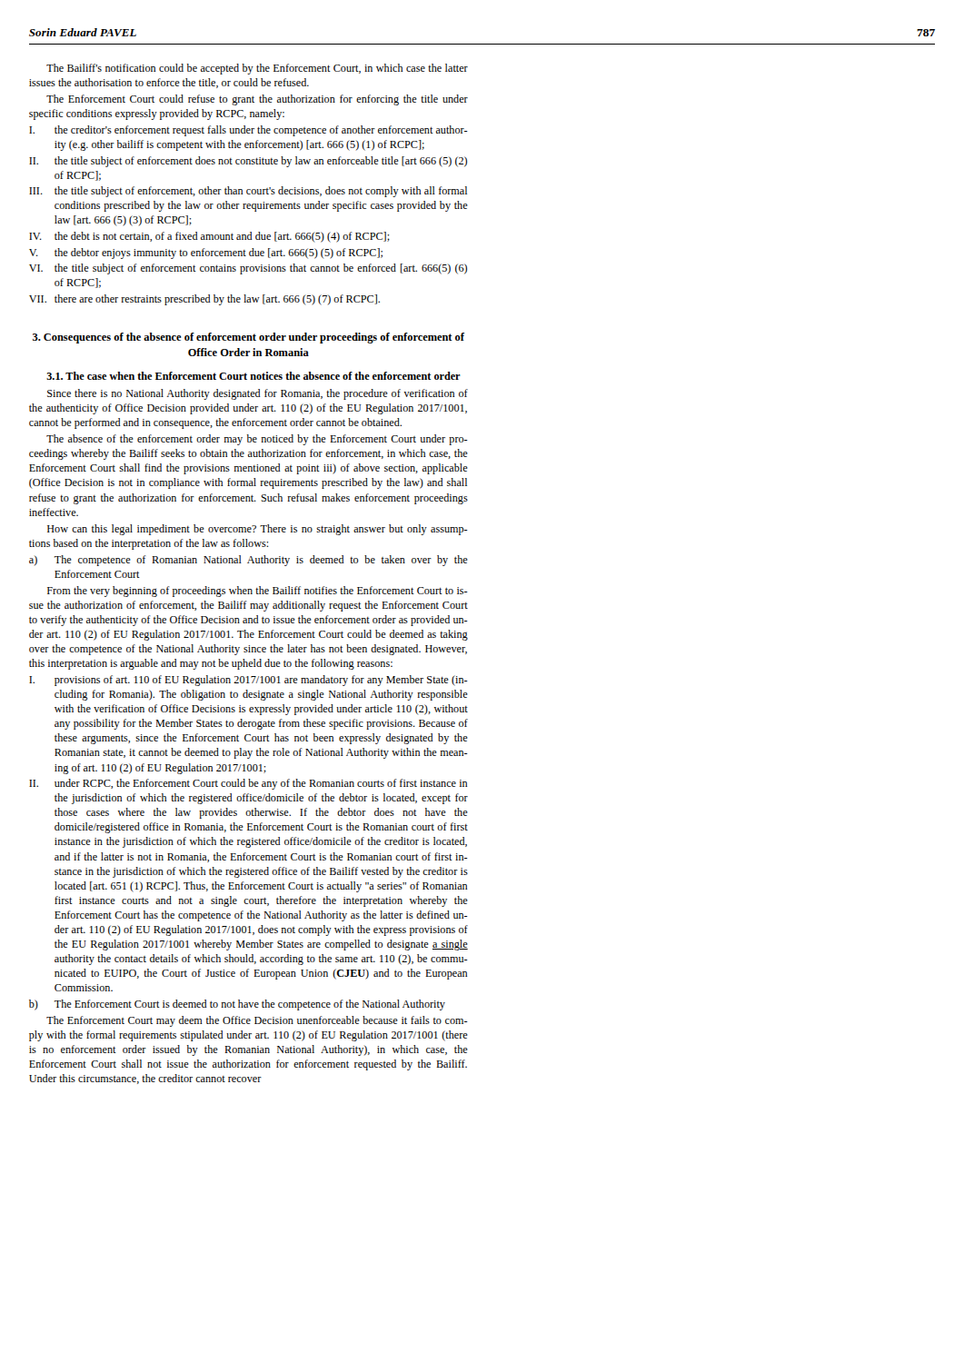Sorin Eduard PAVEL
787
The Bailiff's notification could be accepted by the Enforcement Court, in which case the latter issues the authorisation to enforce the title, or could be refused.
The Enforcement Court could refuse to grant the authorization for enforcing the title under specific conditions expressly provided by RCPC, namely:
I. the creditor's enforcement request falls under the competence of another enforcement authority (e.g. other bailiff is competent with the enforcement) [art. 666 (5) (1) of RCPC];
II. the title subject of enforcement does not constitute by law an enforceable title [art 666 (5) (2) of RCPC];
III. the title subject of enforcement, other than court's decisions, does not comply with all formal conditions prescribed by the law or other requirements under specific cases provided by the law [art. 666 (5) (3) of RCPC];
IV. the debt is not certain, of a fixed amount and due [art. 666(5) (4) of RCPC];
V. the debtor enjoys immunity to enforcement due [art. 666(5) (5) of RCPC];
VI. the title subject of enforcement contains provisions that cannot be enforced [art. 666(5) (6) of RCPC];
VII. there are other restraints prescribed by the law [art. 666 (5) (7) of RCPC].
3. Consequences of the absence of enforcement order under proceedings of enforcement of Office Order in Romania
3.1. The case when the Enforcement Court notices the absence of the enforcement order
Since there is no National Authority designated for Romania, the procedure of verification of the authenticity of Office Decision provided under art. 110 (2) of the EU Regulation 2017/1001, cannot be performed and in consequence, the enforcement order cannot be obtained.
The absence of the enforcement order may be noticed by the Enforcement Court under proceedings whereby the Bailiff seeks to obtain the authorization for enforcement, in which case, the Enforcement Court shall find the provisions mentioned at point iii) of above section, applicable (Office Decision is not in compliance with formal requirements prescribed by the law) and shall refuse to grant the authorization for enforcement. Such refusal makes enforcement proceedings ineffective.
How can this legal impediment be overcome? There is no straight answer but only assumptions based on the interpretation of the law as follows:
a) The competence of Romanian National Authority is deemed to be taken over by the Enforcement Court
From the very beginning of proceedings when the Bailiff notifies the Enforcement Court to issue the authorization of enforcement, the Bailiff may additionally request the Enforcement Court to verify the authenticity of the Office Decision and to issue the enforcement order as provided under art. 110 (2) of EU Regulation 2017/1001. The Enforcement Court could be deemed as taking over the competence of the National Authority since the later has not been designated. However, this interpretation is arguable and may not be upheld due to the following reasons:
I. provisions of art. 110 of EU Regulation 2017/1001 are mandatory for any Member State (including for Romania). The obligation to designate a single National Authority responsible with the verification of Office Decisions is expressly provided under article 110 (2), without any possibility for the Member States to derogate from these specific provisions. Because of these arguments, since the Enforcement Court has not been expressly designated by the Romanian state, it cannot be deemed to play the role of National Authority within the meaning of art. 110 (2) of EU Regulation 2017/1001;
II. under RCPC, the Enforcement Court could be any of the Romanian courts of first instance in the jurisdiction of which the registered office/domicile of the debtor is located, except for those cases where the law provides otherwise. If the debtor does not have the domicile/registered office in Romania, the Enforcement Court is the Romanian court of first instance in the jurisdiction of which the registered office/domicile of the creditor is located, and if the latter is not in Romania, the Enforcement Court is the Romanian court of first instance in the jurisdiction of which the registered office of the Bailiff vested by the creditor is located [art. 651 (1) RCPC]. Thus, the Enforcement Court is actually "a series" of Romanian first instance courts and not a single court, therefore the interpretation whereby the Enforcement Court has the competence of the National Authority as the latter is defined under art. 110 (2) of EU Regulation 2017/1001, does not comply with the express provisions of the EU Regulation 2017/1001 whereby Member States are compelled to designate a single authority the contact details of which should, according to the same art. 110 (2), be communicated to EUIPO, the Court of Justice of European Union (CJEU) and to the European Commission.
b) The Enforcement Court is deemed to not have the competence of the National Authority
The Enforcement Court may deem the Office Decision unenforceable because it fails to comply with the formal requirements stipulated under art. 110 (2) of EU Regulation 2017/1001 (there is no enforcement order issued by the Romanian National Authority), in which case, the Enforcement Court shall not issue the authorization for enforcement requested by the Bailiff. Under this circumstance, the creditor cannot recover